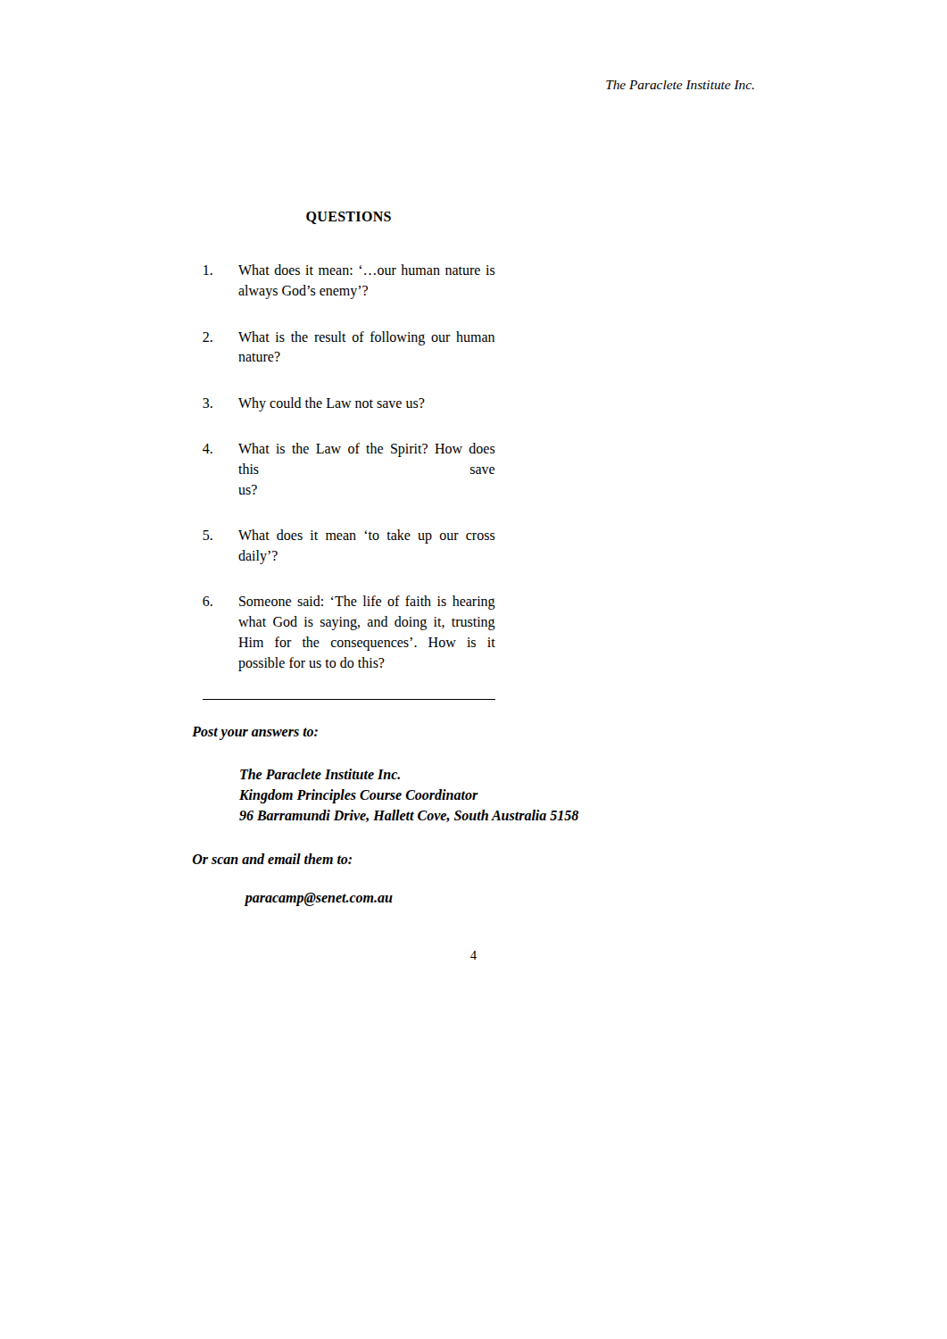The Paraclete Institute Inc.
QUESTIONS
1. What does it mean: ‘…our human nature is always God’s enemy’?
2. What is the result of following our human nature?
3. Why could the Law not save us?
4. What is the Law of the Spirit? How does this save us?
5. What does it mean ‘to take up our cross daily’?
6. Someone said: ‘The life of faith is hearing what God is saying, and doing it, trusting Him for the consequences’. How is it possible for us to do this?
Post your answers to:
The Paraclete Institute Inc.
Kingdom Principles Course Coordinator
96 Barramundi Drive, Hallett Cove, South Australia 5158
Or scan and email them to:
paracamp@senet.com.au
4